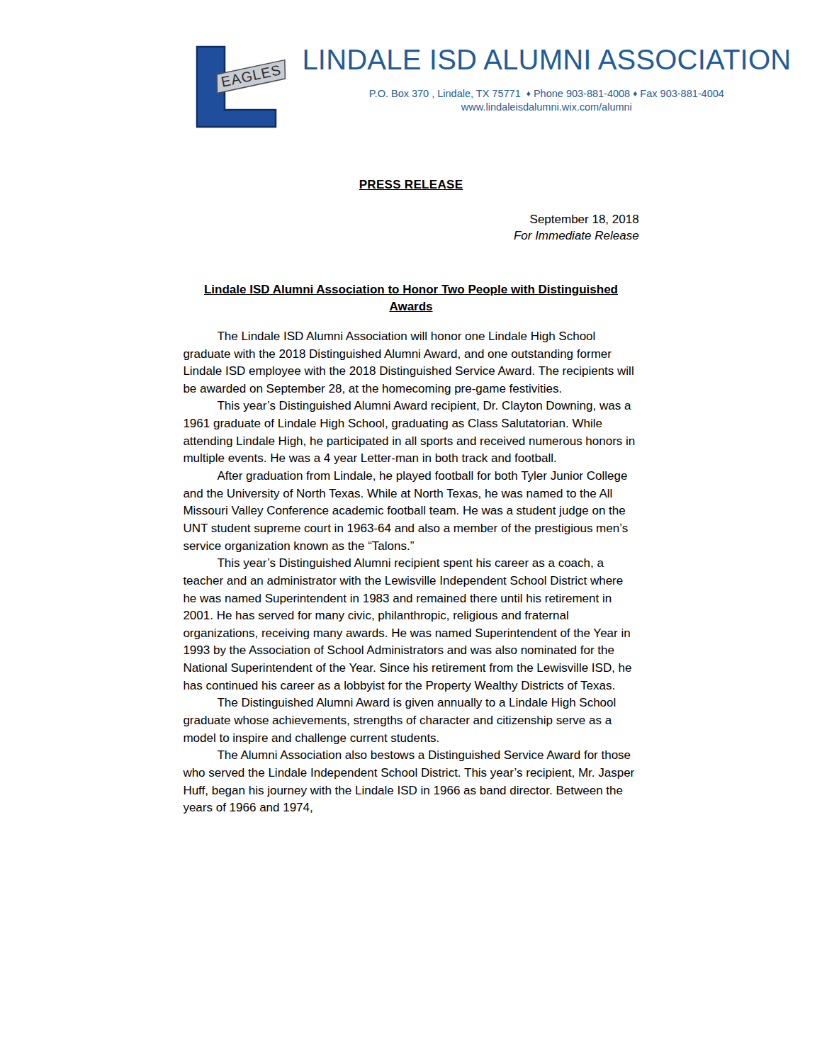Lindale Eagles logo EAGLES
LINDALE ISD ALUMNI ASSOCIATION
P.O. Box 370 , Lindale, TX 75771 ♦ Phone 903-881-4008 ♦ Fax 903-881-4004
www.lindaleisdalumni.wix.com/alumni
PRESS RELEASE
September 18, 2018 For Immediate Release
Lindale ISD Alumni Association to Honor Two People with Distinguished Awards
The Lindale ISD Alumni Association will honor one Lindale High School graduate with the 2018 Distinguished Alumni Award, and one outstanding former Lindale ISD employee with the 2018 Distinguished Service Award. The recipients will be awarded on September 28, at the homecoming pre-game festivities.
This year’s Distinguished Alumni Award recipient, Dr. Clayton Downing, was a 1961 graduate of Lindale High School, graduating as Class Salutatorian. While attending Lindale High, he participated in all sports and received numerous honors in multiple events. He was a 4 year Letter-man in both track and football.
After graduation from Lindale, he played football for both Tyler Junior College and the University of North Texas. While at North Texas, he was named to the All Missouri Valley Conference academic football team. He was a student judge on the UNT student supreme court in 1963-64 and also a member of the prestigious men’s service organization known as the “Talons.”
This year’s Distinguished Alumni recipient spent his career as a coach, a teacher and an administrator with the Lewisville Independent School District where he was named Superintendent in 1983 and remained there until his retirement in 2001. He has served for many civic, philanthropic, religious and fraternal organizations, receiving many awards. He was named Superintendent of the Year in 1993 by the Association of School Administrators and was also nominated for the National Superintendent of the Year. Since his retirement from the Lewisville ISD, he has continued his career as a lobbyist for the Property Wealthy Districts of Texas.
The Distinguished Alumni Award is given annually to a Lindale High School graduate whose achievements, strengths of character and citizenship serve as a model to inspire and challenge current students.
The Alumni Association also bestows a Distinguished Service Award for those who served the Lindale Independent School District. This year’s recipient, Mr. Jasper Huff, began his journey with the Lindale ISD in 1966 as band director. Between the years of 1966 and 1974,